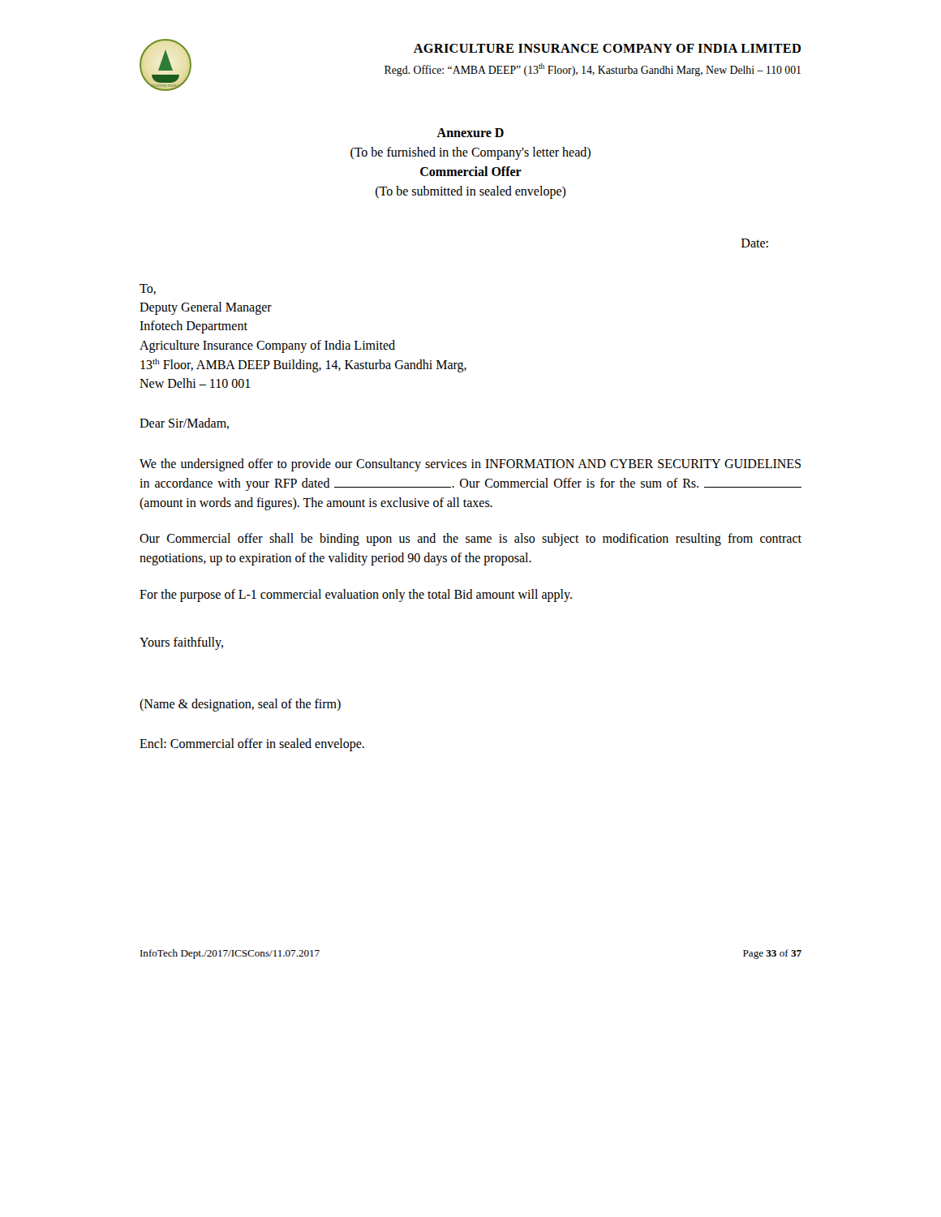AGRICULTURE INSURANCE
AGRICULTURE INSURANCE COMPANY OF INDIA LIMITED
Regd. Office: “AMBA DEEP” (13th Floor), 14, Kasturba Gandhi Marg, New Delhi – 110 001
Annexure D
(To be furnished in the Company's letter head)
Commercial Offer
(To be submitted in sealed envelope)
Date:
To,
Deputy General Manager
Infotech Department
Agriculture Insurance Company of India Limited
13th Floor, AMBA DEEP Building, 14, Kasturba Gandhi Marg,
New Delhi – 110 001
Dear Sir/Madam,
We the undersigned offer to provide our Consultancy services in INFORMATION AND CYBER SECURITY GUIDELINES in accordance with your RFP dated . Our Commercial Offer is for the sum of Rs. (amount in words and figures). The amount is exclusive of all taxes.
Our Commercial offer shall be binding upon us and the same is also subject to modification resulting from contract negotiations, up to expiration of the validity period 90 days of the proposal.
For the purpose of L-1 commercial evaluation only the total Bid amount will apply.
Yours faithfully,
(Name & designation, seal of the firm)
Encl: Commercial offer in sealed envelope.
InfoTech Dept./2017/ICSCons/11.07.2017
Page 33 of 37